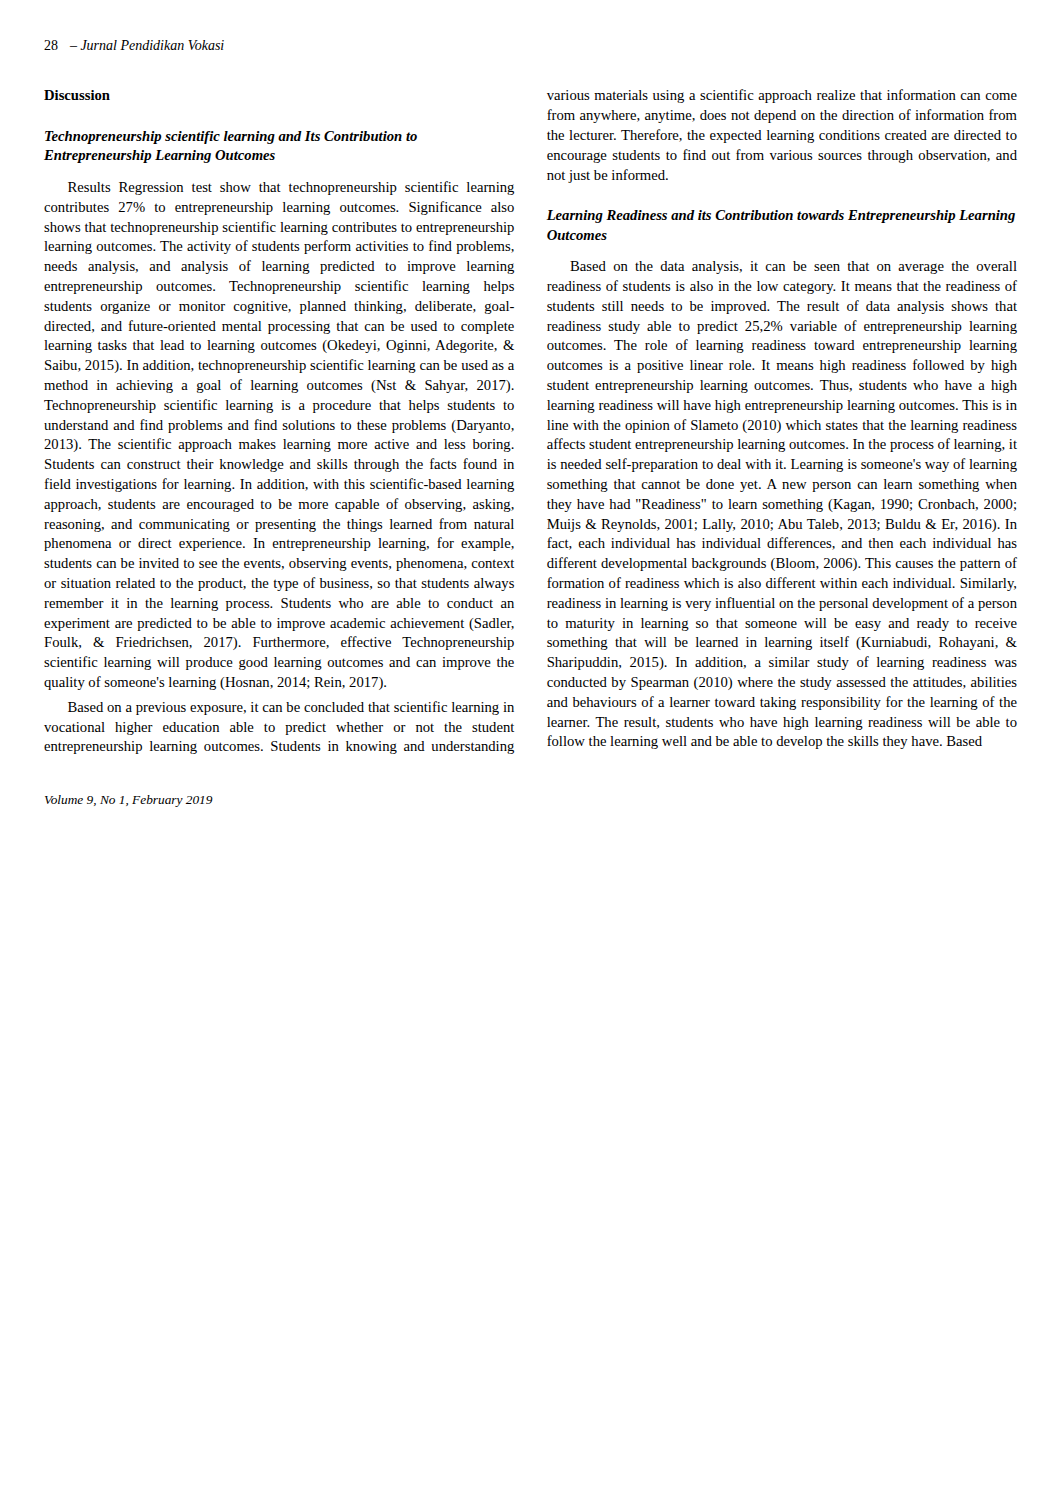28 – Jurnal Pendidikan Vokasi
Discussion
Technopreneurship scientific learning and Its Contribution to Entrepreneurship Learning Outcomes
Results Regression test show that technopreneurship scientific learning contributes 27% to entrepreneurship learning outcomes. Significance also shows that technopreneurship scientific learning contributes to entrepreneurship learning outcomes. The activity of students perform activities to find problems, needs analysis, and analysis of learning predicted to improve learning entrepreneurship outcomes. Technopreneurship scientific learning helps students organize or monitor cognitive, planned thinking, deliberate, goal-directed, and future-oriented mental processing that can be used to complete learning tasks that lead to learning outcomes (Okedeyi, Oginni, Adegorite, & Saibu, 2015). In addition, technopreneurship scientific learning can be used as a method in achieving a goal of learning outcomes (Nst & Sahyar, 2017). Technopreneurship scientific learning is a procedure that helps students to understand and find problems and find solutions to these problems (Daryanto, 2013). The scientific approach makes learning more active and less boring. Students can construct their knowledge and skills through the facts found in field investigations for learning. In addition, with this scientific-based learning approach, students are encouraged to be more capable of observing, asking, reasoning, and communicating or presenting the things learned from natural phenomena or direct experience. In entrepreneurship learning, for example, students can be invited to see the events, observing events, phenomena, context or situation related to the product, the type of business, so that students always remember it in the learning process. Students who are able to conduct an experiment are predicted to be able to improve academic achievement (Sadler, Foulk, & Friedrichsen, 2017). Furthermore, effective Technopreneurship scientific learning will produce good learning outcomes and can improve the quality of someone's learning (Hosnan, 2014; Rein, 2017).
Based on a previous exposure, it can be concluded that scientific learning in vocational higher education able to predict whether or not the student entrepreneurship learning outcomes. Students in knowing and understanding various materials using a scientific approach realize that information can come from anywhere, anytime, does not depend on the direction of information from the lecturer. Therefore, the expected learning conditions created are directed to encourage students to find out from various sources through observation, and not just be informed.
Learning Readiness and its Contribution towards Entrepreneurship Learning Outcomes
Based on the data analysis, it can be seen that on average the overall readiness of students is also in the low category. It means that the readiness of students still needs to be improved. The result of data analysis shows that readiness study able to predict 25,2% variable of entrepreneurship learning outcomes. The role of learning readiness toward entrepreneurship learning outcomes is a positive linear role. It means high readiness followed by high student entrepreneurship learning outcomes. Thus, students who have a high learning readiness will have high entrepreneurship learning outcomes. This is in line with the opinion of Slameto (2010) which states that the learning readiness affects student entrepreneurship learning outcomes. In the process of learning, it is needed self-preparation to deal with it. Learning is someone's way of learning something that cannot be done yet. A new person can learn something when they have had "Readiness" to learn something (Kagan, 1990; Cronbach, 2000; Muijs & Reynolds, 2001; Lally, 2010; Abu Taleb, 2013; Buldu & Er, 2016). In fact, each individual has individual differences, and then each individual has different developmental backgrounds (Bloom, 2006). This causes the pattern of formation of readiness which is also different within each individual. Similarly, readiness in learning is very influential on the personal development of a person to maturity in learning so that someone will be easy and ready to receive something that will be learned in learning itself (Kurniabudi, Rohayani, & Sharipuddin, 2015). In addition, a similar study of learning readiness was conducted by Spearman (2010) where the study assessed the attitudes, abilities and behaviours of a learner toward taking responsibility for the learning of the learner. The result, students who have high learning readiness will be able to follow the learning well and be able to develop the skills they have. Based
Volume 9, No 1, February 2019